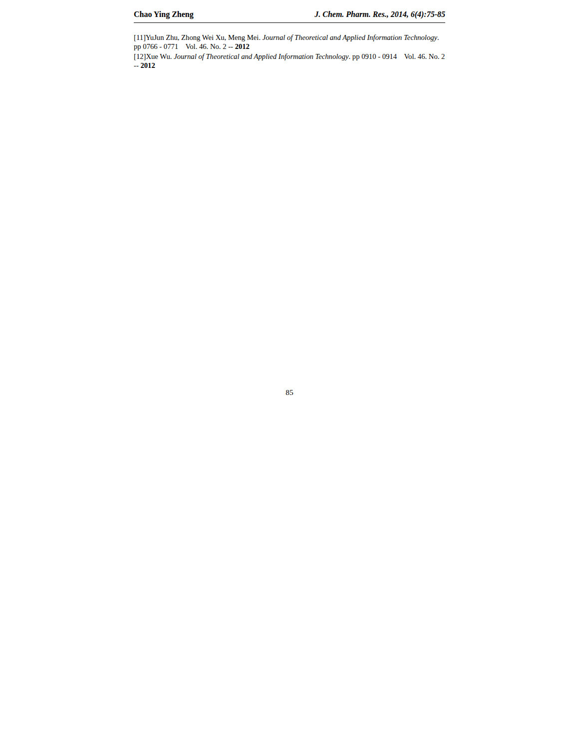Chao Ying Zheng
J. Chem. Pharm. Res., 2014, 6(4):75-85
[11]YuJun Zhu, Zhong Wei Xu, Meng Mei. Journal of Theoretical and Applied Information Technology. pp 0766 - 0771 Vol. 46. No. 2 -- 2012
[12]Xue Wu. Journal of Theoretical and Applied Information Technology. pp 0910 - 0914 Vol. 46. No. 2 -- 2012
85